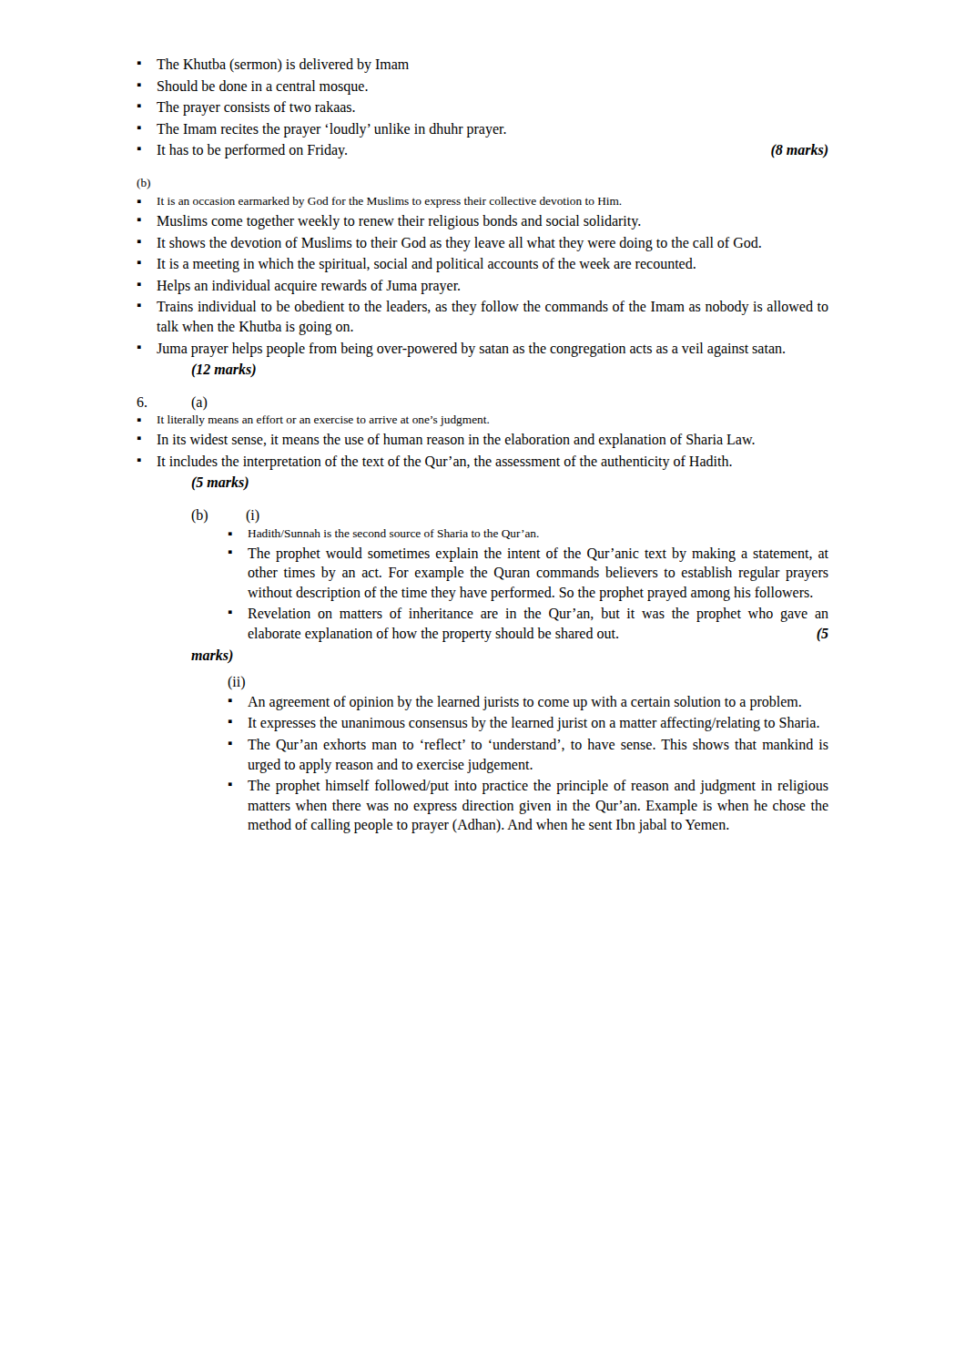The Khutba (sermon) is delivered by Imam
Should be done in a central mosque.
The prayer consists of two rakaas.
The Imam recites the prayer ‘loudly’ unlike in dhuhr prayer.
It has to be performed on Friday. (8 marks)
(b)
It is an occasion earmarked by God for the Muslims to express their collective devotion to Him.
Muslims come together weekly to renew their religious bonds and social solidarity.
It shows the devotion of Muslims to their God as they leave all what they were doing to the call of God.
It is a meeting in which the spiritual, social and political accounts of the week are recounted.
Helps an individual acquire rewards of Juma prayer.
Trains individual to be obedient to the leaders, as they follow the commands of the Imam as nobody is allowed to talk when the Khutba is going on.
Juma prayer helps people from being over-powered by satan as the congregation acts as a veil against satan.
(12 marks)
6.(a)
It literally means an effort or an exercise to arrive at one’s judgment.
In its widest sense, it means the use of human reason in the elaboration and explanation of Sharia Law.
It includes the interpretation of the text of the Qur’an, the assessment of the authenticity of Hadith.
(5 marks)
(b)(i)
Hadith/Sunnah is the second source of Sharia to the Qur’an.
The prophet would sometimes explain the intent of the Qur’anic text by making a statement, at other times by an act. For example the Quran commands believers to establish regular prayers without description of the time they have performed. So the prophet prayed among his followers.
Revelation on matters of inheritance are in the Qur’an, but it was the prophet who gave an elaborate explanation of how the property should be shared out. (5
marks)
(ii)
An agreement of opinion by the learned jurists to come up with a certain solution to a problem.
It expresses the unanimous consensus by the learned jurist on a matter affecting/relating to Sharia.
The Qur’an exhorts man to ‘reflect’ to ‘understand’, to have sense. This shows that mankind is urged to apply reason and to exercise judgement.
The prophet himself followed/put into practice the principle of reason and judgment in religious matters when there was no express direction given in the Qur’an. Example is when he chose the method of calling people to prayer (Adhan). And when he sent Ibn jabal to Yemen.